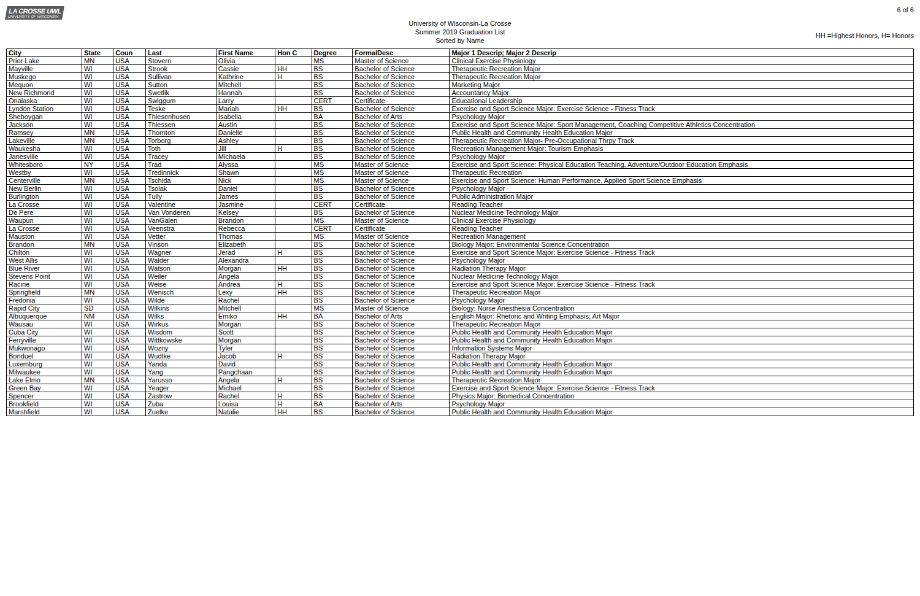6 of 6
LA CROSSE UWLUNIVERSITY OF WISCONSIN
University of Wisconsin-La Crosse
Summer 2019 Graduation List
Sorted by Name
HH =Highest Honors, H= Honors
| City | State | Coun | Last | First Name | Hon C | Degree | FormalDesc | Major 1 Descrip; Major 2 Descrip |
| --- | --- | --- | --- | --- | --- | --- | --- | --- |
| Prior Lake | MN | USA | Stovern | Olivia | | MS | Master of Science | Clinical Exercise Physiology |
| Mayville | WI | USA | Strook | Cassie | HH | BS | Bachelor of Science | Therapeutic Recreation Major |
| Muskego | WI | USA | Sullivan | Kathrine | H | BS | Bachelor of Science | Therapeutic Recreation Major |
| Mequon | WI | USA | Sutton | Mitchell | | BS | Bachelor of Science | Marketing Major |
| New Richmond | WI | USA | Swetlik | Hannah | | BS | Bachelor of Science | Accountancy Major |
| Onalaska | WI | USA | Swiggum | Larry | | CERT | Certificate | Educational Leadership |
| Lyndon Station | WI | USA | Teske | Mariah | HH | BS | Bachelor of Science | Exercise and Sport Science Major: Exercise Science - Fitness Track |
| Sheboygan | WI | USA | Thiesenhusen | Isabella | | BA | Bachelor of Arts | Psychology Major |
| Jackson | WI | USA | Thiessen | Austin | | BS | Bachelor of Science | Exercise and Sport Science Major: Sport Management, Coaching Competitive Athletics Concentration |
| Ramsey | MN | USA | Thornton | Danielle | | BS | Bachelor of Science | Public Health and Community Health Education Major |
| Lakeville | MN | USA | Torborg | Ashley | | BS | Bachelor of Science | Therapeutic Recreation Major- Pre-Occupational Thrpy Track |
| Waukesha | WI | USA | Toth | Jill | H | BS | Bachelor of Science | Recreation Management Major: Tourism Emphasis |
| Janesville | WI | USA | Tracey | Michaela | | BS | Bachelor of Science | Psychology Major |
| Whitesboro | NY | USA | Trad | Alyssa | | MS | Master of Science | Exercise and Sport Science: Physical Education Teaching, Adventure/Outdoor Education Emphasis |
| Westby | WI | USA | Tredinnick | Shawn | | MS | Master of Science | Therapeutic Recreation |
| Centerville | MN | USA | Tschida | Nick | | MS | Master of Science | Exercise and Sport Science: Human Performance, Applied Sport Science Emphasis |
| New Berlin | WI | USA | Tsolak | Daniel | | BS | Bachelor of Science | Psychology Major |
| Burlington | WI | USA | Tully | James | | BS | Bachelor of Science | Public Administration Major |
| La Crosse | WI | USA | Valentine | Jasmine | | CERT | Certificate | Reading Teacher |
| De Pere | WI | USA | Van Vonderen | Kelsey | | BS | Bachelor of Science | Nuclear Medicine Technology Major |
| Waupun | WI | USA | VanGalen | Brandon | | MS | Master of Science | Clinical Exercise Physiology |
| La Crosse | WI | USA | Veenstra | Rebecca | | CERT | Certificate | Reading Teacher |
| Mauston | WI | USA | Vetter | Thomas | | MS | Master of Science | Recreation Management |
| Brandon | MN | USA | Vinson | Elizabeth | | BS | Bachelor of Science | Biology Major: Environmental Science Concentration |
| Chilton | WI | USA | Wagner | Jerad | H | BS | Bachelor of Science | Exercise and Sport Science Major: Exercise Science - Fitness Track |
| West Allis | WI | USA | Walder | Alexandra | | BS | Bachelor of Science | Psychology Major |
| Blue River | WI | USA | Watson | Morgan | HH | BS | Bachelor of Science | Radiation Therapy Major |
| Stevens Point | WI | USA | Weiler | Angela | | BS | Bachelor of Science | Nuclear Medicine Technology Major |
| Racine | WI | USA | Weise | Andrea | H | BS | Bachelor of Science | Exercise and Sport Science Major: Exercise Science - Fitness Track |
| Springfield | MN | USA | Wenisch | Lexy | HH | BS | Bachelor of Science | Therapeutic Recreation Major |
| Fredonia | WI | USA | Wilde | Rachel | | BS | Bachelor of Science | Psychology Major |
| Rapid City | SD | USA | Wilkins | Mitchell | | MS | Master of Science | Biology: Nurse Anesthesia Concentration |
| Albuquerque | NM | USA | Wilks | Emiko | HH | BA | Bachelor of Arts | English Major: Rhetoric and Writing Emphasis; Art Major |
| Wausau | WI | USA | Wirkus | Morgan | | BS | Bachelor of Science | Therapeutic Recreation Major |
| Cuba City | WI | USA | Wisdom | Scott | | BS | Bachelor of Science | Public Health and Community Health Education Major |
| Ferryville | WI | USA | Wittkowske | Morgan | | BS | Bachelor of Science | Public Health and Community Health Education Major |
| Mukwonago | WI | USA | Wozny | Tyler | | BS | Bachelor of Science | Information Systems Major |
| Bonduel | WI | USA | Wudtke | Jacob | H | BS | Bachelor of Science | Radiation Therapy Major |
| Luxemburg | WI | USA | Yanda | David | | BS | Bachelor of Science | Public Health and Community Health Education Major |
| Milwaukee | WI | USA | Yang | Pangchaan | | BS | Bachelor of Science | Public Health and Community Health Education Major |
| Lake Elmo | MN | USA | Yarusso | Angela | H | BS | Bachelor of Science | Therapeutic Recreation Major |
| Green Bay | WI | USA | Yeager | Michael | | BS | Bachelor of Science | Exercise and Sport Science Major: Exercise Science - Fitness Track |
| Spencer | WI | USA | Zastrow | Rachel | H | BS | Bachelor of Science | Physics Major: Biomedical Concentration |
| Brookfield | WI | USA | Zuba | Louisa | H | BA | Bachelor of Arts | Psychology Major |
| Marshfield | WI | USA | Zuelke | Natalie | HH | BS | Bachelor of Science | Public Health and Community Health Education Major |